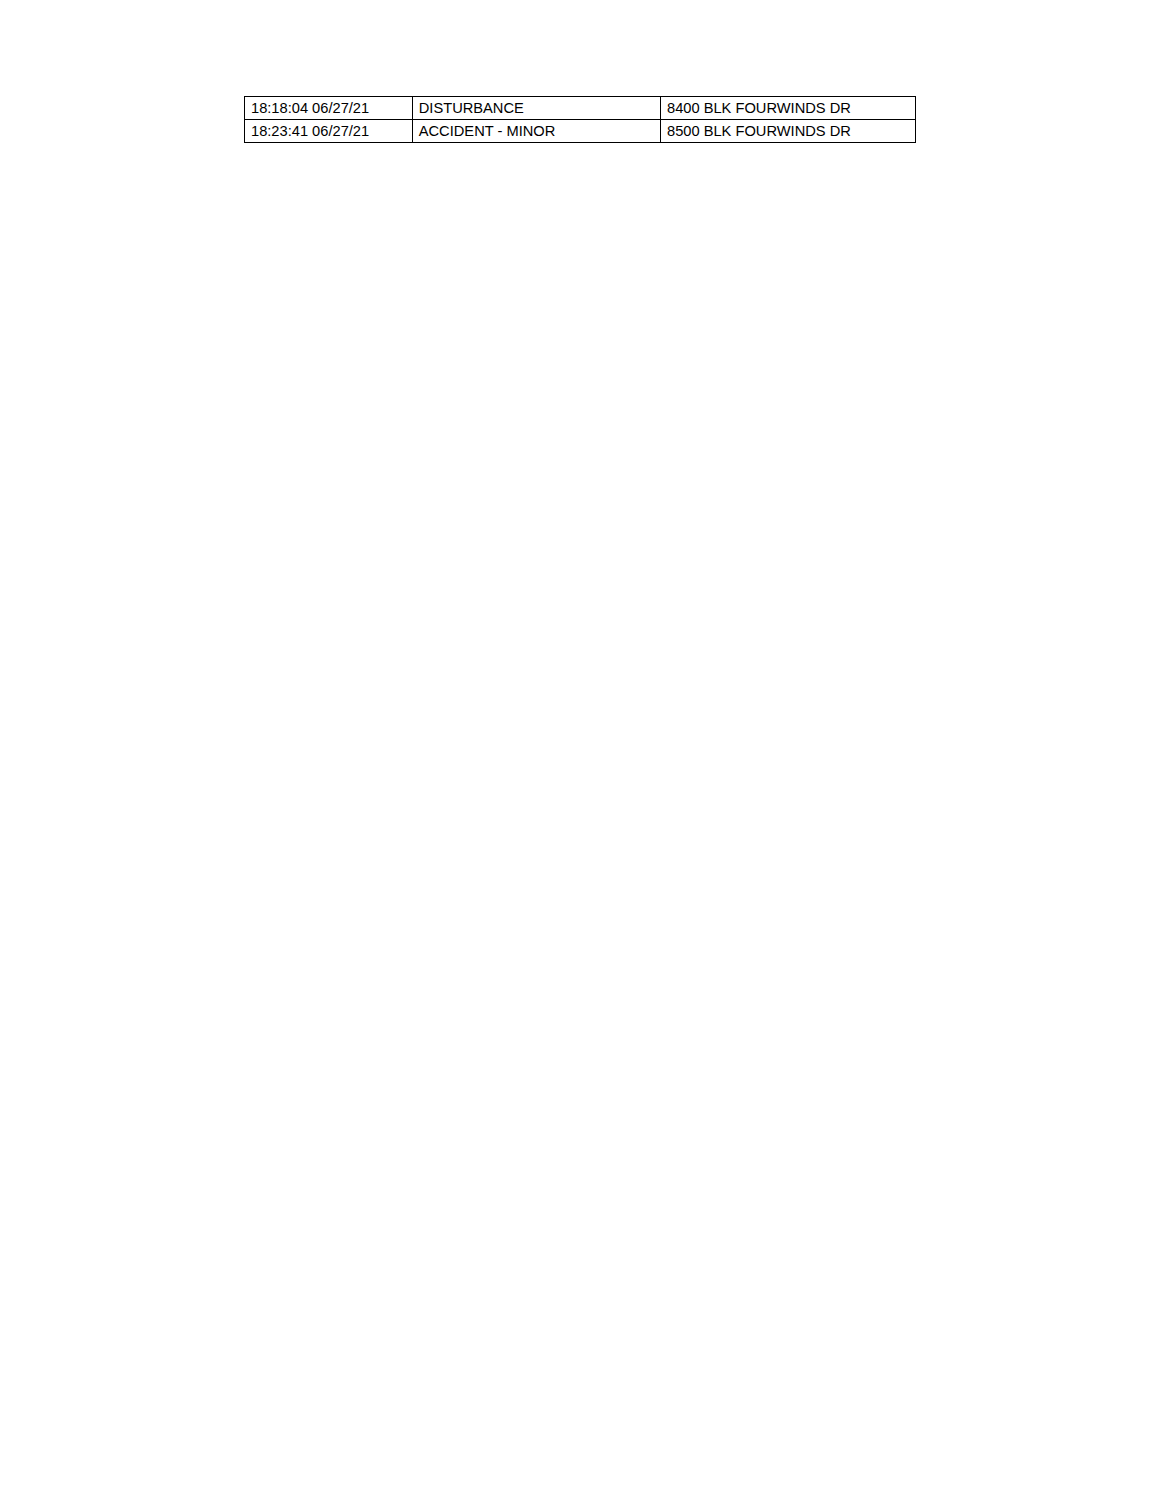| 18:18:04 06/27/21 | DISTURBANCE | 8400 BLK FOURWINDS DR |
| 18:23:41 06/27/21 | ACCIDENT - MINOR | 8500 BLK FOURWINDS DR |